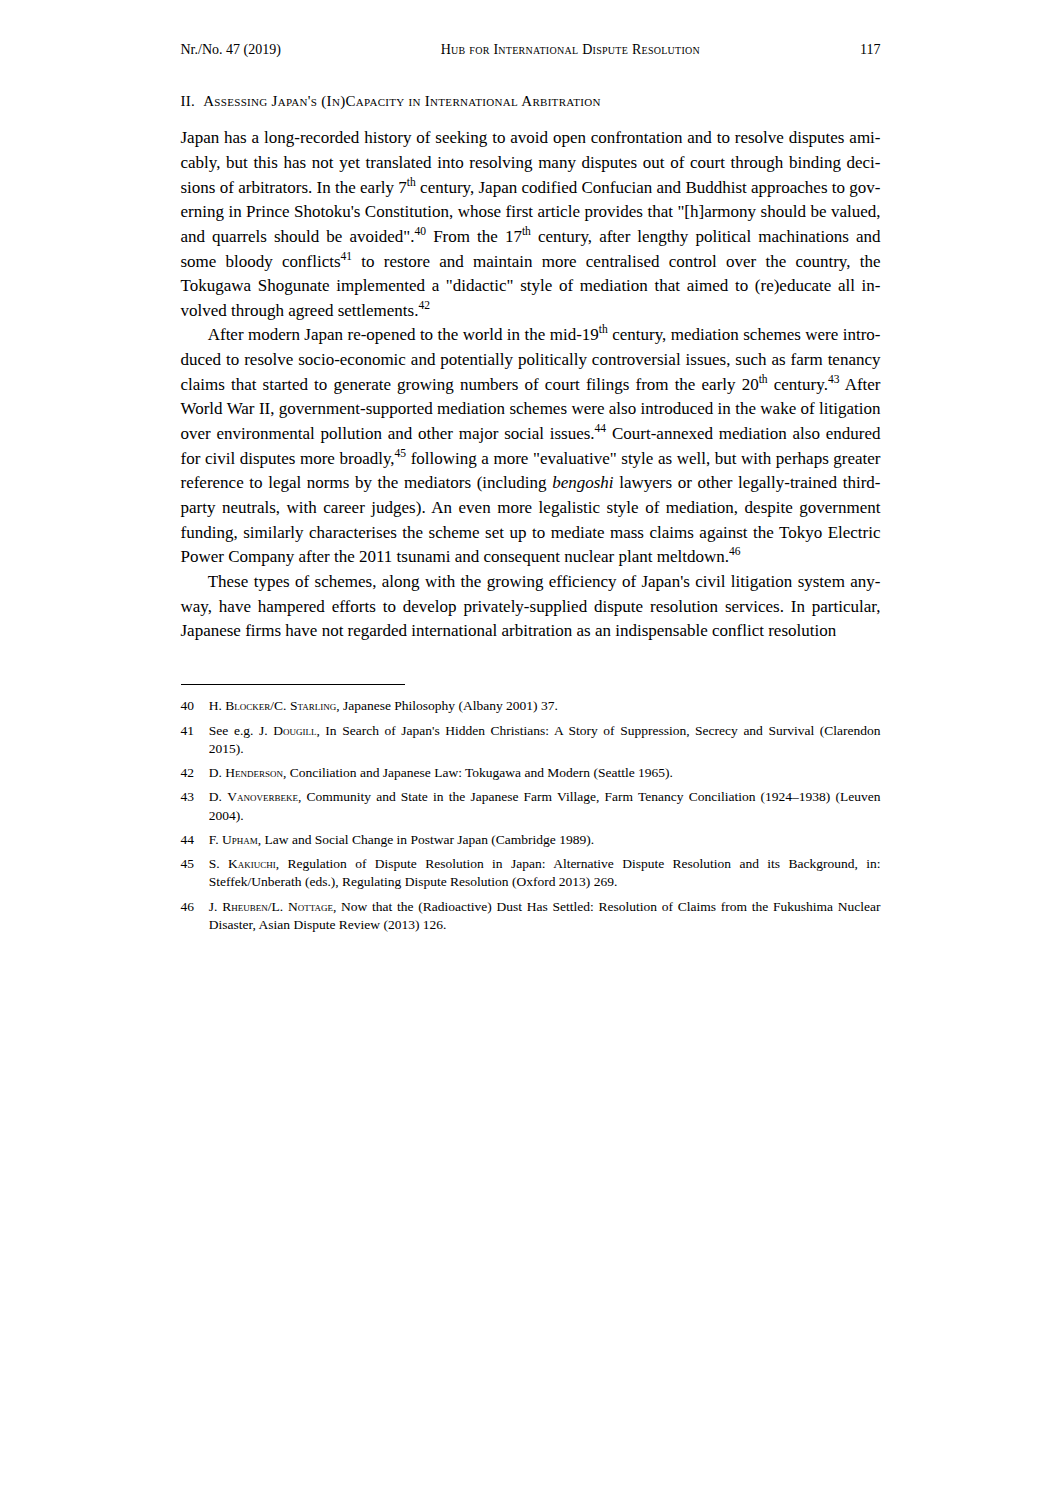Nr./No. 47 (2019) Hub for International Dispute Resolution 117
II. Assessing Japan's (In)Capacity in International Arbitration
Japan has a long-recorded history of seeking to avoid open confrontation and to resolve disputes amicably, but this has not yet translated into resolving many disputes out of court through binding decisions of arbitrators. In the early 7th century, Japan codified Confucian and Buddhist approaches to governing in Prince Shotoku's Constitution, whose first article provides that "[h]armony should be valued, and quarrels should be avoided".40 From the 17th century, after lengthy political machinations and some bloody conflicts41 to restore and maintain more centralised control over the country, the Tokugawa Shogunate implemented a "didactic" style of mediation that aimed to (re)educate all involved through agreed settlements.42
After modern Japan re-opened to the world in the mid-19th century, mediation schemes were introduced to resolve socio-economic and potentially politically controversial issues, such as farm tenancy claims that started to generate growing numbers of court filings from the early 20th century.43 After World War II, government-supported mediation schemes were also introduced in the wake of litigation over environmental pollution and other major social issues.44 Court-annexed mediation also endured for civil disputes more broadly,45 following a more "evaluative" style as well, but with perhaps greater reference to legal norms by the mediators (including bengoshi lawyers or other legally-trained third-party neutrals, with career judges). An even more legalistic style of mediation, despite government funding, similarly characterises the scheme set up to mediate mass claims against the Tokyo Electric Power Company after the 2011 tsunami and consequent nuclear plant meltdown.46
These types of schemes, along with the growing efficiency of Japan's civil litigation system anyway, have hampered efforts to develop privately-supplied dispute resolution services. In particular, Japanese firms have not regarded international arbitration as an indispensable conflict resolution
H. Blocker/C. Starling, Japanese Philosophy (Albany 2001) 37.
See e.g. J. Dougill, In Search of Japan's Hidden Christians: A Story of Suppression, Secrecy and Survival (Clarendon 2015).
D. Henderson, Conciliation and Japanese Law: Tokugawa and Modern (Seattle 1965).
D. Vanoverbeke, Community and State in the Japanese Farm Village, Farm Tenancy Conciliation (1924–1938) (Leuven 2004).
F. Upham, Law and Social Change in Postwar Japan (Cambridge 1989).
S. Kakiuchi, Regulation of Dispute Resolution in Japan: Alternative Dispute Resolution and its Background, in: Steffek/Unberath (eds.), Regulating Dispute Resolution (Oxford 2013) 269.
J. Rheuben/L. Nottage, Now that the (Radioactive) Dust Has Settled: Resolution of Claims from the Fukushima Nuclear Disaster, Asian Dispute Review (2013) 126.